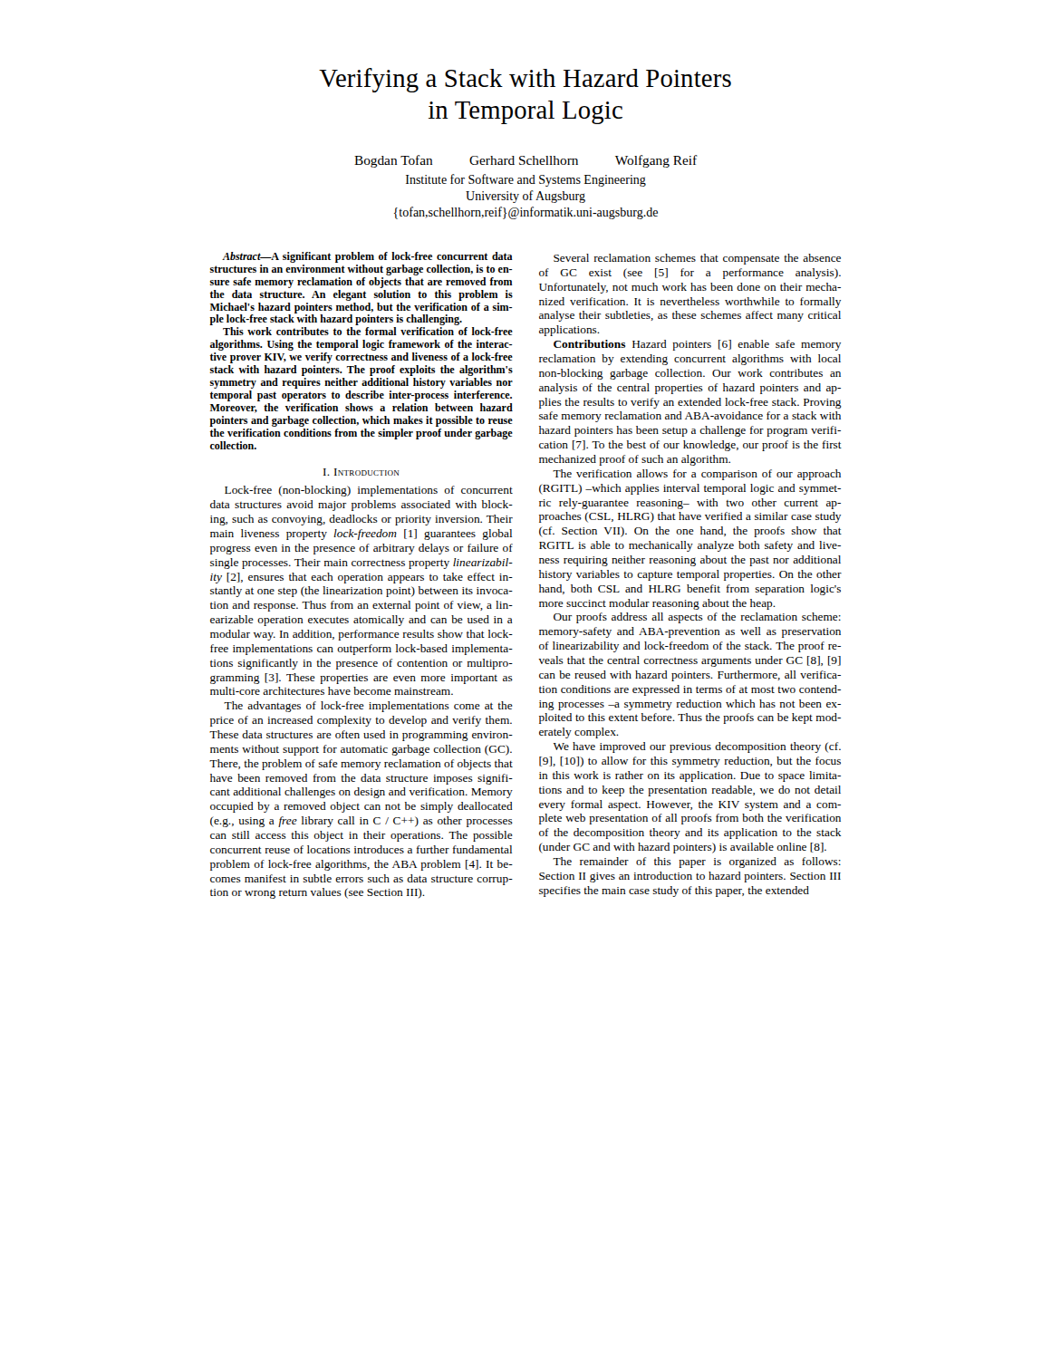Verifying a Stack with Hazard Pointers
in Temporal Logic
Bogdan Tofan Gerhard Schellhorn Wolfgang Reif
Institute for Software and Systems Engineering
University of Augsburg
{tofan,schellhorn,reif}@informatik.uni-augsburg.de
Abstract—A significant problem of lock-free concurrent data structures in an environment without garbage collection, is to ensure safe memory reclamation of objects that are removed from the data structure. An elegant solution to this problem is Michael's hazard pointers method, but the verification of a simple lock-free stack with hazard pointers is challenging.
This work contributes to the formal verification of lock-free algorithms. Using the temporal logic framework of the interactive prover KIV, we verify correctness and liveness of a lock-free stack with hazard pointers. The proof exploits the algorithm's symmetry and requires neither additional history variables nor temporal past operators to describe inter-process interference. Moreover, the verification shows a relation between hazard pointers and garbage collection, which makes it possible to reuse the verification conditions from the simpler proof under garbage collection.
I. Introduction
Lock-free (non-blocking) implementations of concurrent data structures avoid major problems associated with blocking, such as convoying, deadlocks or priority inversion. Their main liveness property lock-freedom [1] guarantees global progress even in the presence of arbitrary delays or failure of single processes. Their main correctness property linearizability [2], ensures that each operation appears to take effect instantly at one step (the linearization point) between its invocation and response. Thus from an external point of view, a linearizable operation executes atomically and can be used in a modular way. In addition, performance results show that lock-free implementations can outperform lock-based implementations significantly in the presence of contention or multiprogramming [3]. These properties are even more important as multi-core architectures have become mainstream.
The advantages of lock-free implementations come at the price of an increased complexity to develop and verify them. These data structures are often used in programming environments without support for automatic garbage collection (GC). There, the problem of safe memory reclamation of objects that have been removed from the data structure imposes significant additional challenges on design and verification. Memory occupied by a removed object can not be simply deallocated (e.g., using a free library call in C / C++) as other processes can still access this object in their operations. The possible concurrent reuse of locations introduces a further fundamental problem of lock-free algorithms, the ABA problem [4]. It becomes manifest in subtle errors such as data structure corruption or wrong return values (see Section III).
Several reclamation schemes that compensate the absence of GC exist (see [5] for a performance analysis). Unfortunately, not much work has been done on their mechanized verification. It is nevertheless worthwhile to formally analyse their subtleties, as these schemes affect many critical applications.
Contributions Hazard pointers [6] enable safe memory reclamation by extending concurrent algorithms with local non-blocking garbage collection. Our work contributes an analysis of the central properties of hazard pointers and applies the results to verify an extended lock-free stack. Proving safe memory reclamation and ABA-avoidance for a stack with hazard pointers has been setup a challenge for program verification [7]. To the best of our knowledge, our proof is the first mechanized proof of such an algorithm.
The verification allows for a comparison of our approach (RGITL) –which applies interval temporal logic and symmetric rely-guarantee reasoning– with two other current approaches (CSL, HLRG) that have verified a similar case study (cf. Section VII). On the one hand, the proofs show that RGITL is able to mechanically analyze both safety and liveness requiring neither reasoning about the past nor additional history variables to capture temporal properties. On the other hand, both CSL and HLRG benefit from separation logic's more succinct modular reasoning about the heap.
Our proofs address all aspects of the reclamation scheme: memory-safety and ABA-prevention as well as preservation of linearizability and lock-freedom of the stack. The proof reveals that the central correctness arguments under GC [8], [9] can be reused with hazard pointers. Furthermore, all verification conditions are expressed in terms of at most two contending processes –a symmetry reduction which has not been exploited to this extent before. Thus the proofs can be kept moderately complex.
We have improved our previous decomposition theory (cf. [9], [10]) to allow for this symmetry reduction, but the focus in this work is rather on its application. Due to space limitations and to keep the presentation readable, we do not detail every formal aspect. However, the KIV system and a complete web presentation of all proofs from both the verification of the decomposition theory and its application to the stack (under GC and with hazard pointers) is available online [8].
The remainder of this paper is organized as follows: Section II gives an introduction to hazard pointers. Section III specifies the main case study of this paper, the extended